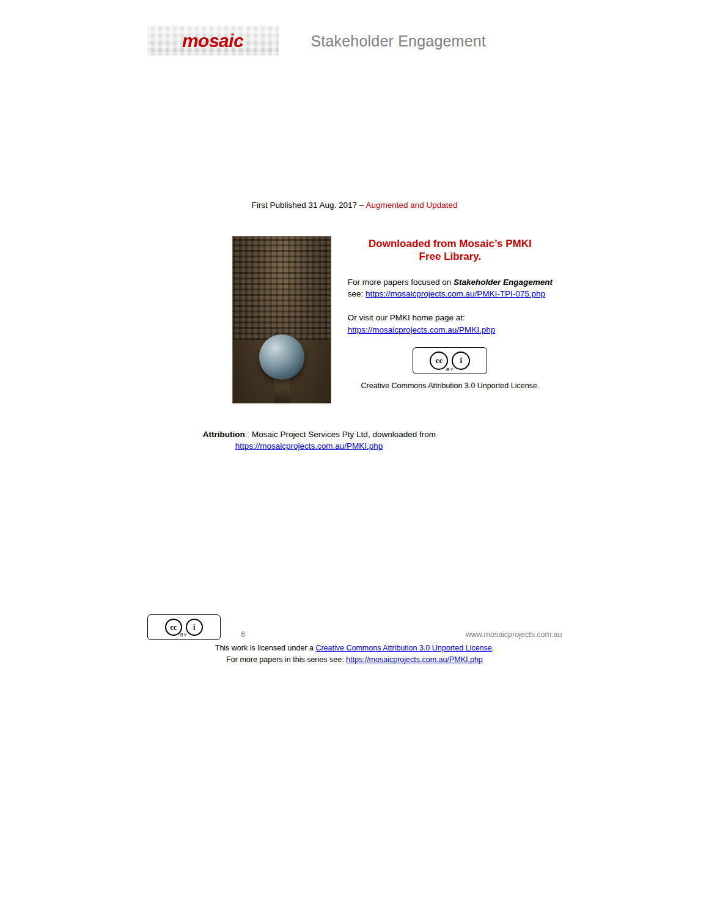mosaic
Stakeholder Engagement
First Published 31 Aug. 2017 – Augmented and Updated
Downloaded from Mosaic’s PMKI
Free Library.
For more papers focused on Stakeholder Engagement
see: https://mosaicprojects.com.au/PMKI-TPI-075.php
Or visit our PMKI home page at:
https://mosaicprojects.com.au/PMKI.php
cc
i
BY
Creative Commons Attribution 3.0 Unported License.
Attribution: Mosaic Project Services Pty Ltd, downloaded from
https://mosaicprojects.com.au/PMKI.php
cc
i
BY
6 www.mosaicprojects.com.au
This work is licensed under a Creative Commons Attribution 3.0 Unported License.
For more papers in this series see: https://mosaicprojects.com.au/PMKI.php